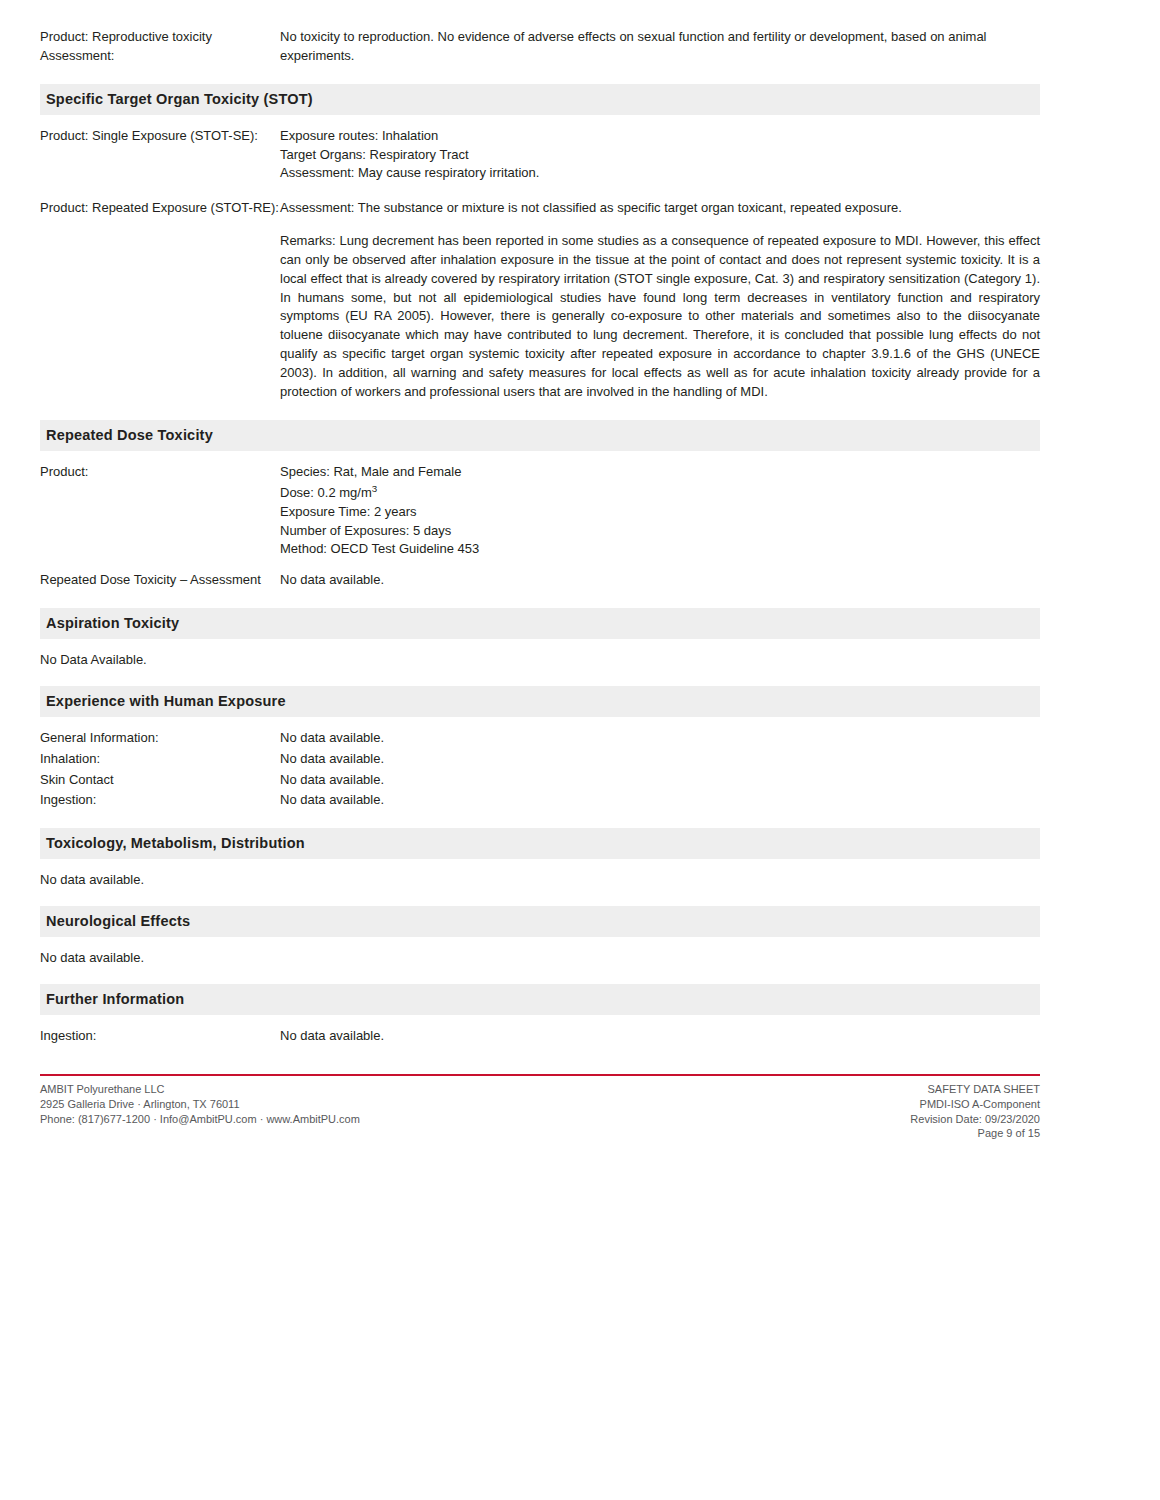| Product: Reproductive toxicity Assessment: | No toxicity to reproduction. No evidence of adverse effects on sexual function and fertility or development, based on animal experiments. |
Specific Target Organ Toxicity (STOT)
| Product: Single Exposure (STOT-SE): | Exposure routes: Inhalation Target Organs: Respiratory Tract Assessment: May cause respiratory irritation. |
| Product: Repeated Exposure (STOT-RE): | Assessment: The substance or mixture is not classified as specific target organ toxicant, repeated exposure. Remarks: Lung decrement has been reported in some studies as a consequence of repeated exposure to MDI. However, this effect can only be observed after inhalation exposure in the tissue at the point of contact and does not represent systemic toxicity. It is a local effect that is already covered by respiratory irritation (STOT single exposure, Cat. 3) and respiratory sensitization (Category 1). In humans some, but not all epidemiological studies have found long term decreases in ventilatory function and respiratory symptoms (EU RA 2005). However, there is generally co-exposure to other materials and sometimes also to the diisocyanate toluene diisocyanate which may have contributed to lung decrement. Therefore, it is concluded that possible lung effects do not qualify as specific target organ systemic toxicity after repeated exposure in accordance to chapter 3.9.1.6 of the GHS (UNECE 2003). In addition, all warning and safety measures for local effects as well as for acute inhalation toxicity already provide for a protection of workers and professional users that are involved in the handling of MDI. |
Repeated Dose Toxicity
| Product: | Species: Rat, Male and Female Dose: 0.2 mg/m 3 Exposure Time: 2 years Number of Exposures: 5 days Method: OECD Test Guideline 453 |
| Repeated Dose Toxicity – Assessment | No data available. |
Aspiration Toxicity
No Data Available.
Experience with Human Exposure
| General Information: | No data available. |
| Inhalation: | No data available. |
| Skin Contact | No data available. |
| Ingestion: | No data available. |
Toxicology, Metabolism, Distribution
No data available.
Neurological Effects
No data available.
Further Information
| Ingestion: | No data available. |
AMBIT Polyurethane LLC
2925 Galleria Drive · Arlington, TX 76011
Phone: (817)677-1200 · Info@AmbitPU.com · www.AmbitPU.com
SAFETY DATA SHEET
PMDI-ISO A-Component
Revision Date: 09/23/2020
Page 9 of 15